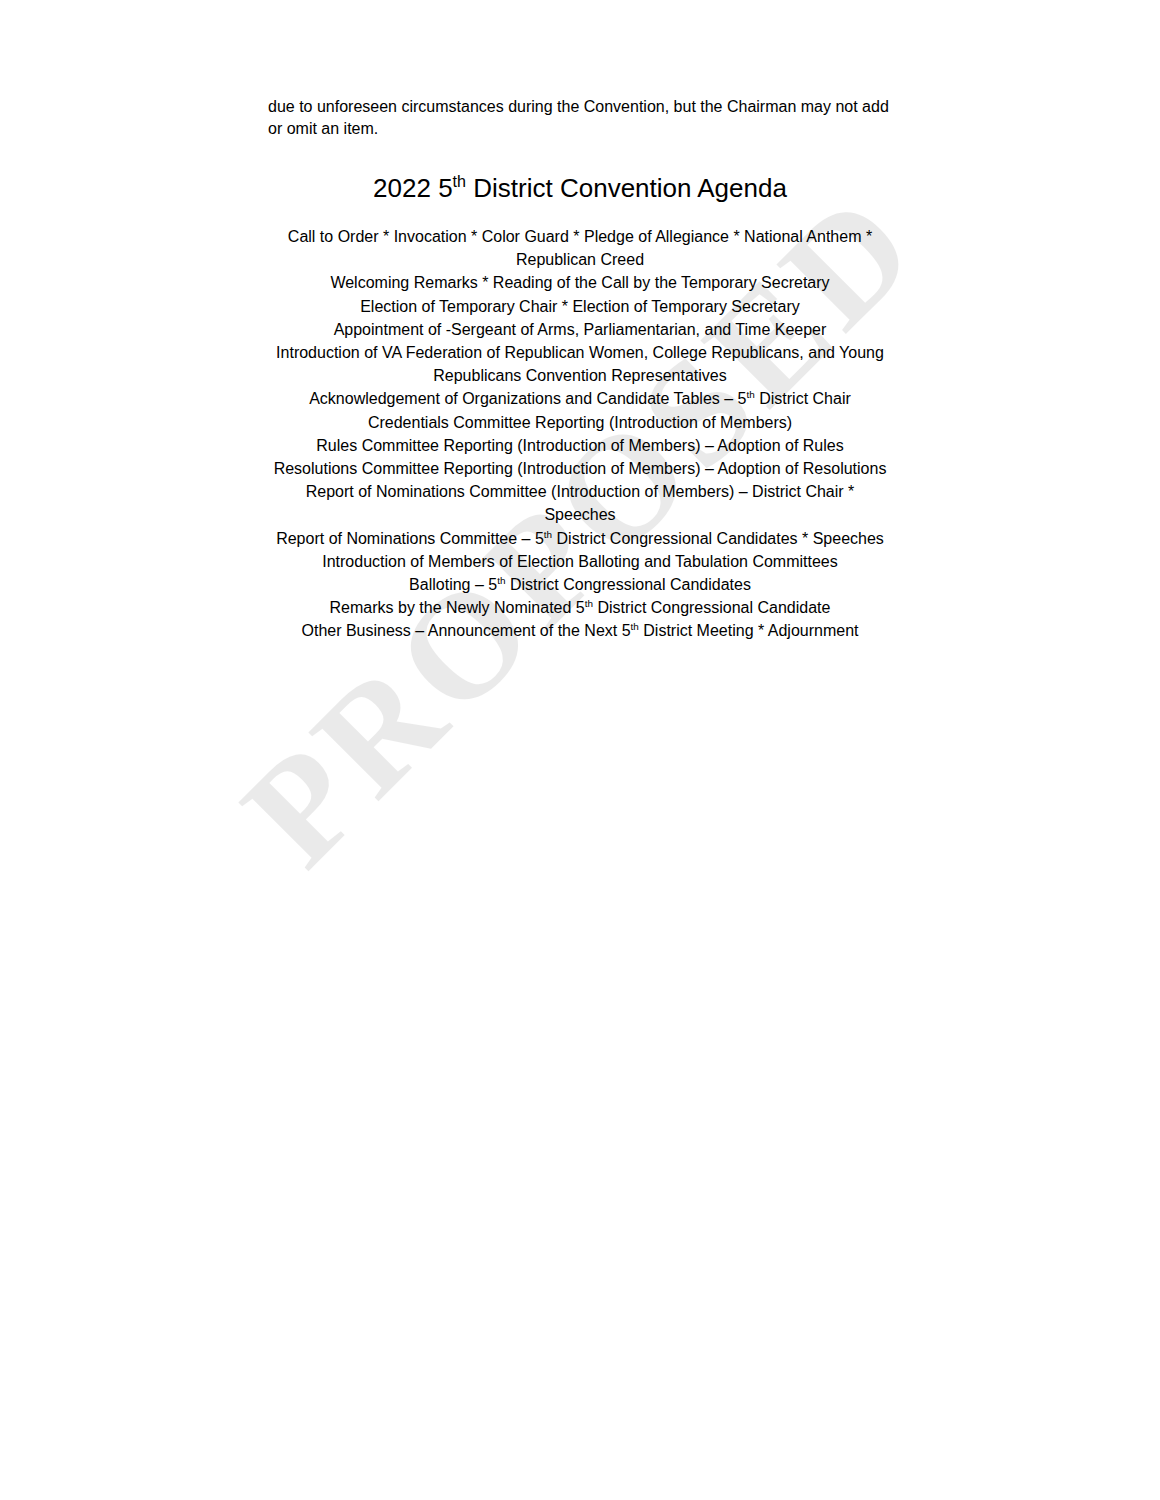PROPOSED
due to unforeseen circumstances during the Convention, but the Chairman may not add or omit an item.
2022 5th District Convention Agenda
Call to Order * Invocation * Color Guard * Pledge of Allegiance * National Anthem * Republican Creed
Welcoming Remarks * Reading of the Call by the Temporary Secretary
Election of Temporary Chair * Election of Temporary Secretary
Appointment of -Sergeant of Arms, Parliamentarian, and Time Keeper
Introduction of VA Federation of Republican Women, College Republicans, and Young Republicans Convention Representatives
Acknowledgement of Organizations and Candidate Tables – 5th District Chair
Credentials Committee Reporting (Introduction of Members)
Rules Committee Reporting (Introduction of Members) – Adoption of Rules
Resolutions Committee Reporting (Introduction of Members) – Adoption of Resolutions
Report of Nominations Committee (Introduction of Members) – District Chair * Speeches
Report of Nominations Committee – 5th District Congressional Candidates * Speeches
Introduction of Members of Election Balloting and Tabulation Committees
Balloting – 5th District Congressional Candidates
Remarks by the Newly Nominated 5th District Congressional Candidate
Other Business – Announcement of the Next 5th District Meeting * Adjournment